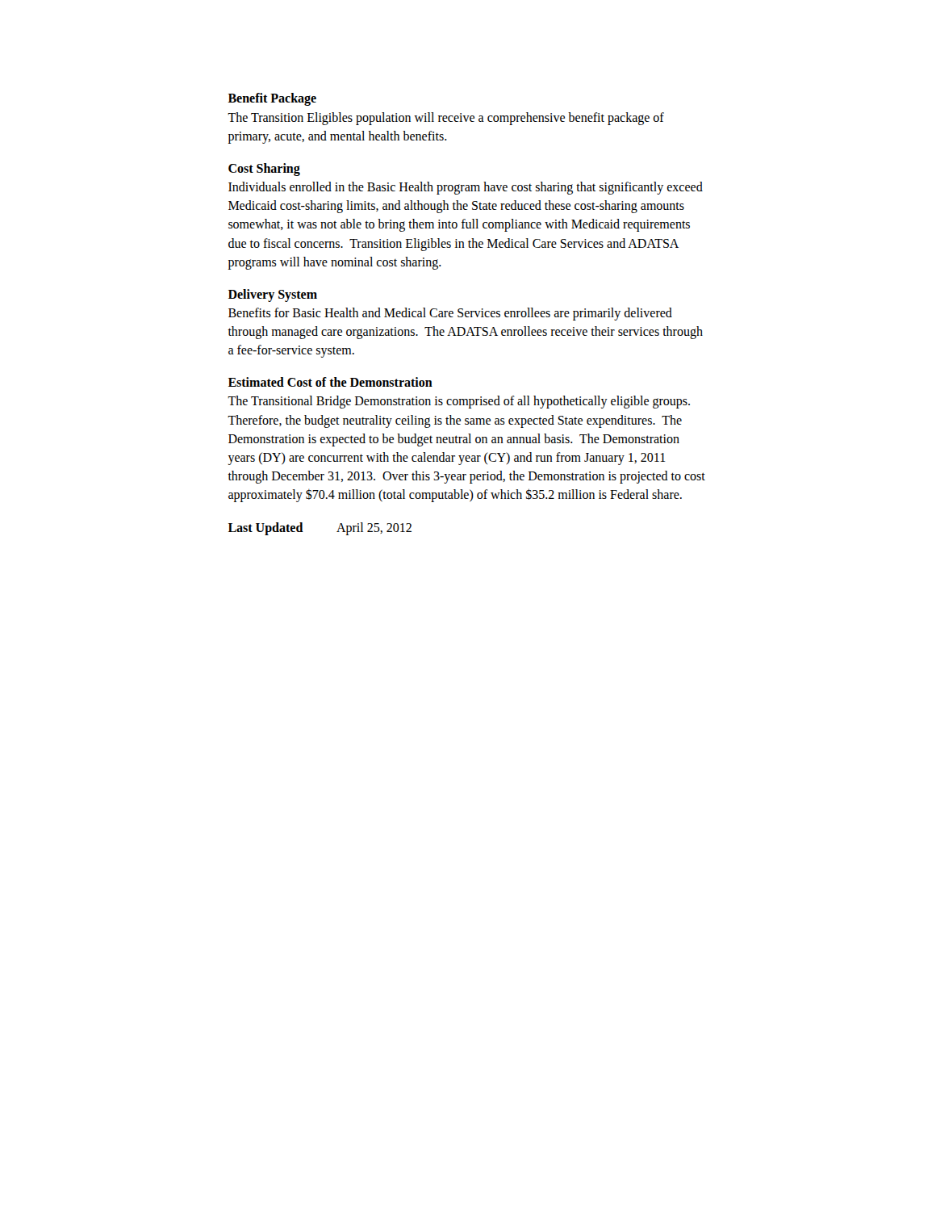Benefit Package
The Transition Eligibles population will receive a comprehensive benefit package of primary, acute, and mental health benefits.
Cost Sharing
Individuals enrolled in the Basic Health program have cost sharing that significantly exceed Medicaid cost-sharing limits, and although the State reduced these cost-sharing amounts somewhat, it was not able to bring them into full compliance with Medicaid requirements due to fiscal concerns. Transition Eligibles in the Medical Care Services and ADATSA programs will have nominal cost sharing.
Delivery System
Benefits for Basic Health and Medical Care Services enrollees are primarily delivered through managed care organizations. The ADATSA enrollees receive their services through a fee-for-service system.
Estimated Cost of the Demonstration
The Transitional Bridge Demonstration is comprised of all hypothetically eligible groups. Therefore, the budget neutrality ceiling is the same as expected State expenditures. The Demonstration is expected to be budget neutral on an annual basis. The Demonstration years (DY) are concurrent with the calendar year (CY) and run from January 1, 2011 through December 31, 2013. Over this 3-year period, the Demonstration is projected to cost approximately $70.4 million (total computable) of which $35.2 million is Federal share.
Last Updated April 25, 2012